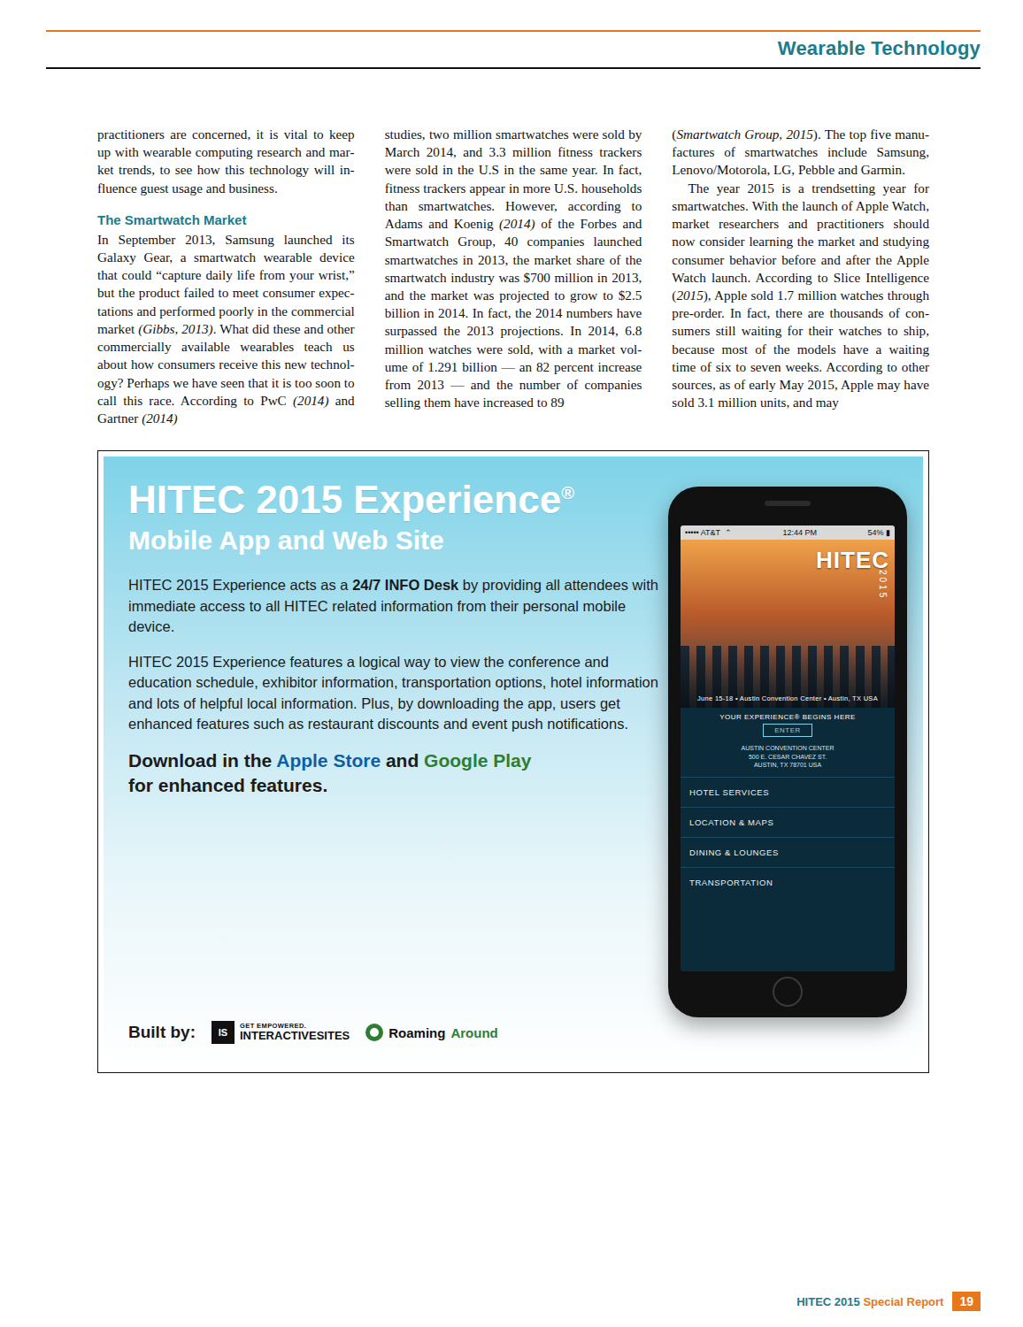Wearable Technology
practitioners are concerned, it is vital to keep up with wearable computing research and market trends, to see how this technology will influence guest usage and business.
The Smartwatch Market
In September 2013, Samsung launched its Galaxy Gear, a smartwatch wearable device that could “capture daily life from your wrist,” but the product failed to meet consumer expectations and performed poorly in the commercial market (Gibbs, 2013). What did these and other commercially available wearables teach us about how consumers receive this new technology? Perhaps we have seen that it is too soon to call this race. According to PwC (2014) and Gartner (2014)
studies, two million smartwatches were sold by March 2014, and 3.3 million fitness trackers were sold in the U.S in the same year. In fact, fitness trackers appear in more U.S. households than smartwatches. However, according to Adams and Koenig (2014) of the Forbes and Smartwatch Group, 40 companies launched smartwatches in 2013, the market share of the smartwatch industry was $700 million in 2013, and the market was projected to grow to $2.5 billion in 2014. In fact, the 2014 numbers have surpassed the 2013 projections. In 2014, 6.8 million watches were sold, with a market volume of 1.291 billion — an 82 percent increase from 2013 — and the number of companies selling them have increased to 89
(Smartwatch Group, 2015). The top five manufactures of smartwatches include Samsung, Lenovo/Motorola, LG, Pebble and Garmin.
The year 2015 is a trendsetting year for smartwatches. With the launch of Apple Watch, market researchers and practitioners should now consider learning the market and studying consumer behavior before and after the Apple Watch launch. According to Slice Intelligence (2015), Apple sold 1.7 million watches through pre-order. In fact, there are thousands of consumers still waiting for their watches to ship, because most of the models have a waiting time of six to seven weeks. According to other sources, as of early May 2015, Apple may have sold 3.1 million units, and may
HITEC 2015 Experience®
Mobile App and Web Site
HITEC 2015 Experience acts as a 24/7 INFO Desk by providing all attendees with immediate access to all HITEC related information from their personal mobile device.
HITEC 2015 Experience features a logical way to view the conference and education schedule, exhibitor information, transportation options, hotel information and lots of helpful local information. Plus, by downloading the app, users get enhanced features such as restaurant discounts and event push notifications.
Download in the Apple Store and Google Play
for enhanced features.
Built by: IS GET EMPOWERED. INTERACTIVESITES RoamingAround
••••• AT&T ⌃ 12:44 PM 54% ▮
HITEC
2015
June 15-18 • Austin Convention Center • Austin, TX USA
YOUR EXPERIENCE® BEGINS HERE
ENTER
AUSTIN CONVENTION CENTER
500 E. CESAR CHAVEZ ST.
AUSTIN, TX 78701 USA
HOTEL SERVICES
LOCATION & MAPS
DINING & LOUNGES
TRANSPORTATION
HITEC 2015 Special Report
19